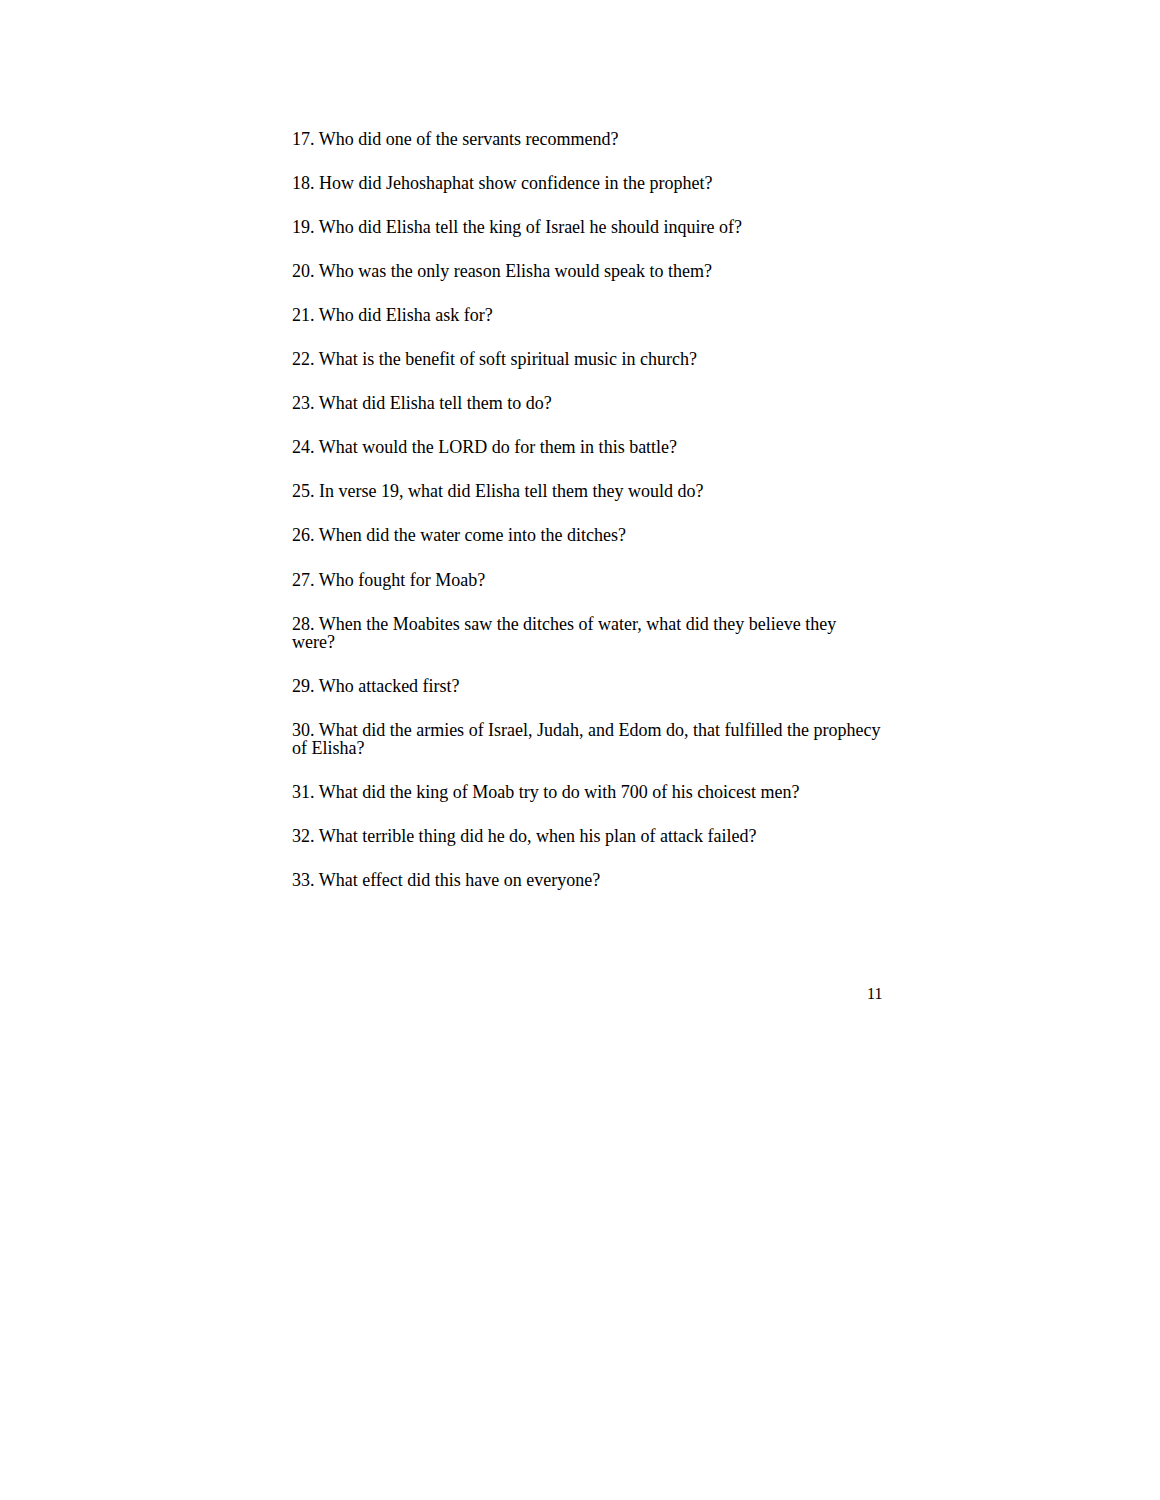17. Who did one of the servants recommend?
18. How did Jehoshaphat show confidence in the prophet?
19. Who did Elisha tell the king of Israel he should inquire of?
20. Who was the only reason Elisha would speak to them?
21. Who did Elisha ask for?
22. What is the benefit of soft spiritual music in church?
23. What did Elisha tell them to do?
24. What would the LORD do for them in this battle?
25. In verse 19, what did Elisha tell them they would do?
26. When did the water come into the ditches?
27. Who fought for Moab?
28. When the Moabites saw the ditches of water, what did they believe they were?
29. Who attacked first?
30. What did the armies of Israel, Judah, and Edom do, that fulfilled the prophecy of Elisha?
31. What did the king of Moab try to do with 700 of his choicest men?
32. What terrible thing did he do, when his plan of attack failed?
33. What effect did this have on everyone?
11